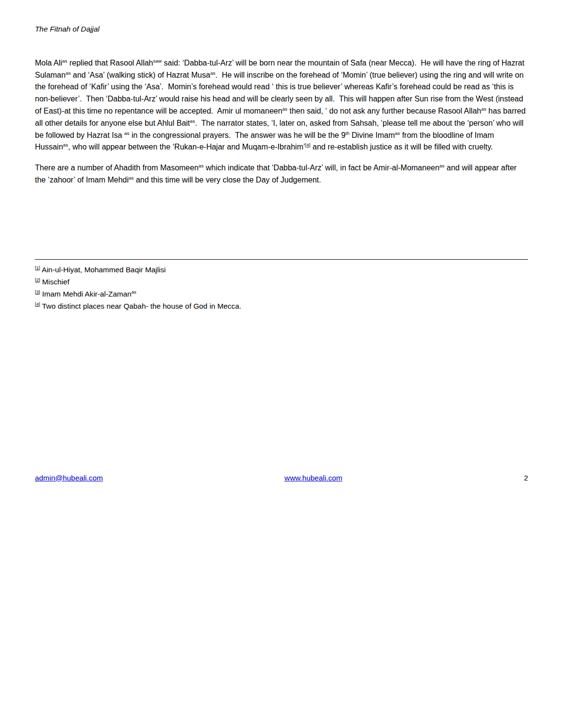The Fitnah of Dajjal
Mola Alias replied that Rasool Allahsaw said: ‘Dabba-tul-Arz’ will be born near the mountain of Safa (near Mecca). He will have the ring of Hazrat Sulamanas and ‘Asa’ (walking stick) of Hazrat Musaas. He will inscribe on the forehead of ‘Momin’ (true believer) using the ring and will write on the forehead of ‘Kafir’ using the ‘Asa’. Momin’s forehead would read ‘ this is true believer’ whereas Kafir’s forehead could be read as ‘this is non-believer’. Then ‘Dabba-tul-Arz’ would raise his head and will be clearly seen by all. This will happen after Sun rise from the West (instead of East)-at this time no repentance will be accepted. Amir ul momaneenas then said, ‘ do not ask any further because Rasool Allahas has barred all other details for anyone else but Ahlul Baitas. The narrator states, ‘I, later on, asked from Sahsah, ‘please tell me about the ‘person’ who will be followed by Hazrat Isa as in the congressional prayers. The answer was he will be the 9th Divine Imamas from the bloodline of Imam Hussainas, who will appear between the ‘Rukan-e-Hajar and Muqam-e-Ibrahim’[4] and re-establish justice as it will be filled with cruelty.
There are a number of Ahadith from Masomeenas which indicate that ‘Dabba-tul-Arz’ will, in fact be Amir-al-Momaneenas and will appear after the ‘zahoor’ of Imam Mehdias and this time will be very close the Day of Judgement.
[1] Ain-ul-Hiyat, Mohammed Baqir Majlisi
[2] Mischief
[3] Imam Mehdi Akir-al-Zamanas
[4] Two distinct places near Qabah- the house of God in Mecca.
admin@hubeali.com www.hubeali.com 2